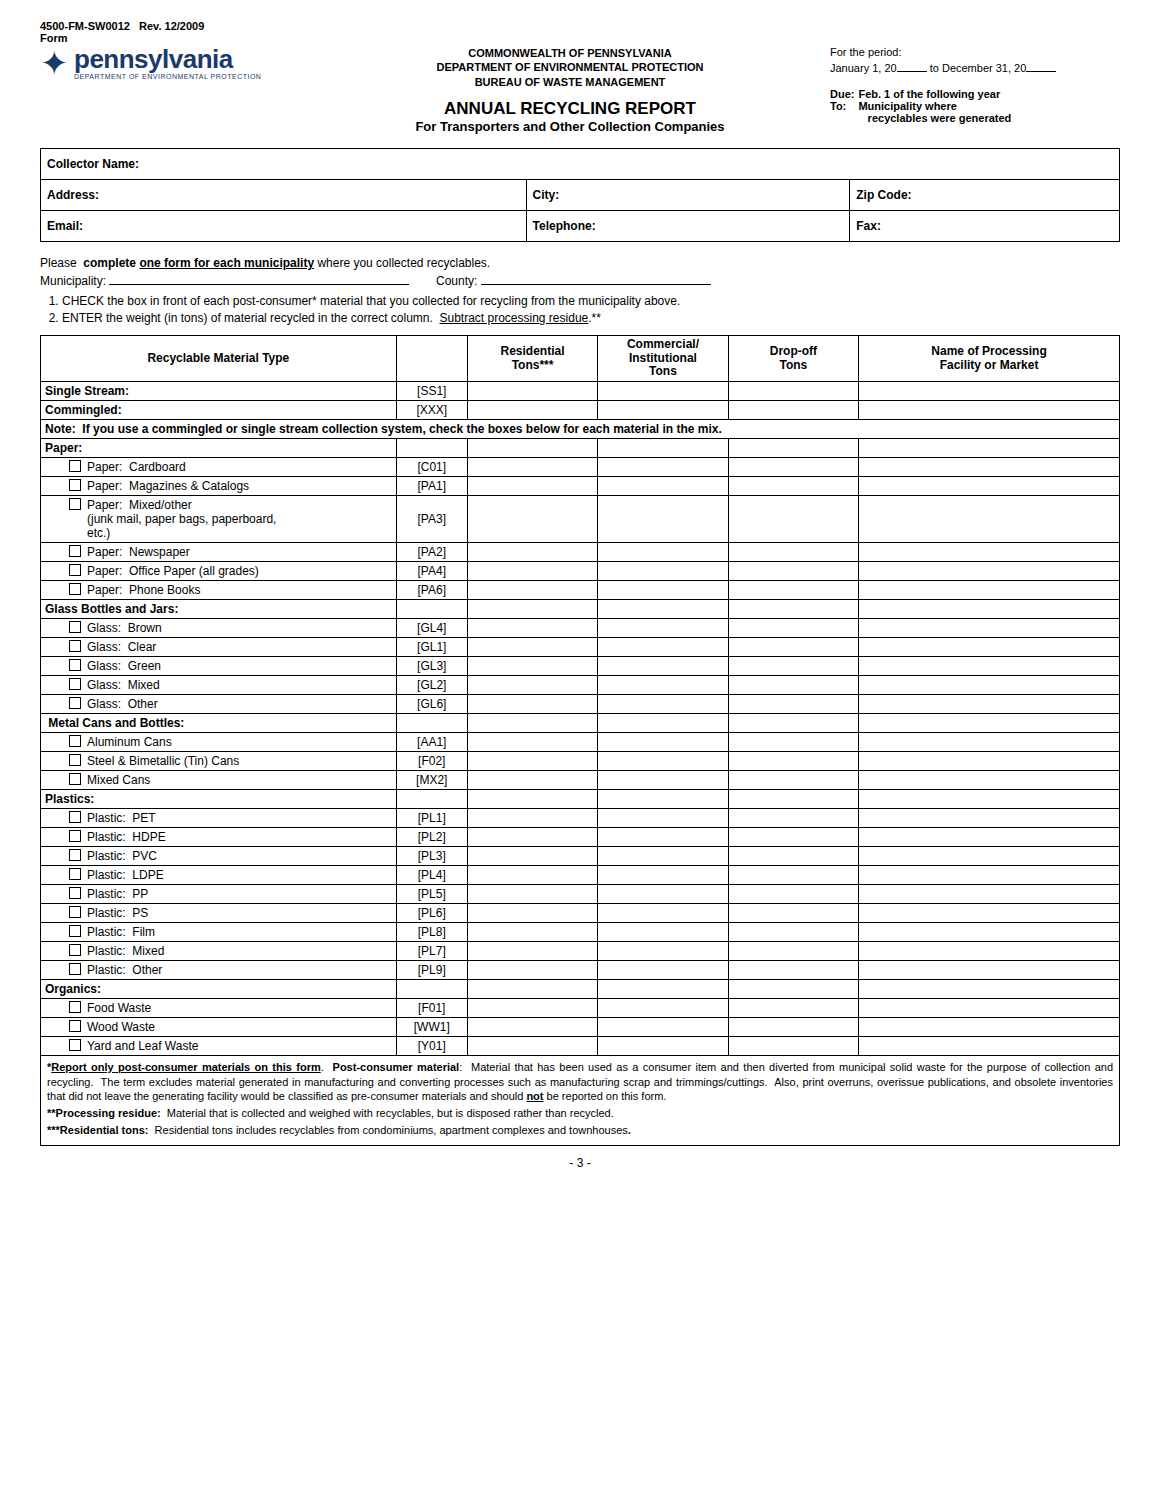4500-FM-SW0012 Rev. 12/2009
Form
✦ pennsylvania DEPARTMENT OF ENVIRONMENTAL PROTECTION
COMMONWEALTH OF PENNSYLVANIA
DEPARTMENT OF ENVIRONMENTAL PROTECTION
BUREAU OF WASTE MANAGEMENT
ANNUAL RECYCLING REPORT
For Transporters and Other Collection Companies
For the period:
January 1, 20 to December 31, 20
| Due: | Feb. 1 of the following year |
| To: | Municipality where recyclables were generated |
| Collector Name: |
| Address: | City: | Zip Code: |
| Email: | Telephone: | Fax: |
Please complete one form for each municipality where you collected recyclables.
Municipality: County:
CHECK the box in front of each post-consumer* material that you collected for recycling from the municipality above.
ENTER the weight (in tons) of material recycled in the correct column. Subtract processing residue.**
| Recyclable Material Type | | Residential Tons*** | Commercial/ Institutional Tons | Drop-off Tons | Name of Processing Facility or Market |
| --- | --- | --- | --- | --- | --- |
| Single Stream: | [SS1] | | | | |
| Commingled: | [XXX] | | | | |
| Note: If you use a commingled or single stream collection system, check the boxes below for each material in the mix. |
| Paper: | | | | | |
| Paper: Cardboard | [C01] | | | | |
| Paper: Magazines & Catalogs | [PA1] | | | | |
| Paper: Mixed/other (junk mail, paper bags, paperboard, etc.) | [PA3] | | | | |
| Paper: Newspaper | [PA2] | | | | |
| Paper: Office Paper (all grades) | [PA4] | | | | |
| Paper: Phone Books | [PA6] | | | | |
| Glass Bottles and Jars: | | | | | |
| Glass: Brown | [GL4] | | | | |
| Glass: Clear | [GL1] | | | | |
| Glass: Green | [GL3] | | | | |
| Glass: Mixed | [GL2] | | | | |
| Glass: Other | [GL6] | | | | |
| Metal Cans and Bottles: | | | | | |
| Aluminum Cans | [AA1] | | | | |
| Steel & Bimetallic (Tin) Cans | [F02] | | | | |
| Mixed Cans | [MX2] | | | | |
| Plastics: | | | | | |
| Plastic: PET | [PL1] | | | | |
| Plastic: HDPE | [PL2] | | | | |
| Plastic: PVC | [PL3] | | | | |
| Plastic: LDPE | [PL4] | | | | |
| Plastic: PP | [PL5] | | | | |
| Plastic: PS | [PL6] | | | | |
| Plastic: Film | [PL8] | | | | |
| Plastic: Mixed | [PL7] | | | | |
| Plastic: Other | [PL9] | | | | |
| Organics: | | | | | |
| Food Waste | [F01] | | | | |
| Wood Waste | [WW1] | | | | |
| Yard and Leaf Waste | [Y01] | | | | |
*Report only post-consumer materials on this form. Post-consumer material: Material that has been used as a consumer item and then diverted from municipal solid waste for the purpose of collection and recycling. The term excludes material generated in manufacturing and converting processes such as manufacturing scrap and trimmings/cuttings. Also, print overruns, overissue publications, and obsolete inventories that did not leave the generating facility would be classified as pre-consumer materials and should not be reported on this form.
**Processing residue: Material that is collected and weighed with recyclables, but is disposed rather than recycled.
***Residential tons: Residential tons includes recyclables from condominiums, apartment complexes and townhouses.
- 3 -